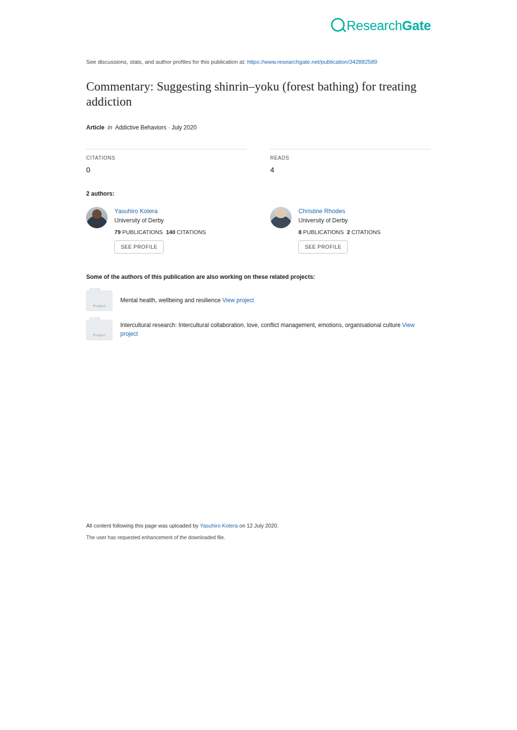ResearchGate
See discussions, stats, and author profiles for this publication at: https://www.researchgate.net/publication/342882589
Commentary: Suggesting shinrin–yoku (forest bathing) for treating addiction
Article in Addictive Behaviors · July 2020
Citations
0
Reads
4
2 authors:
Yasuhiro Kotera
University of Derby
79 PUBLICATIONS 140 CITATIONS
See profile
Christine Rhodes
University of Derby
8 PUBLICATIONS 2 CITATIONS
See profile
Some of the authors of this publication are also working on these related projects:
Project
Mental health, wellbeing and resilience View project
Project
Intercultural research: Intercultural collaboration, love, conflict management, emotions, organisational culture View project
All content following this page was uploaded by Yasuhiro Kotera on 12 July 2020.
The user has requested enhancement of the downloaded file.